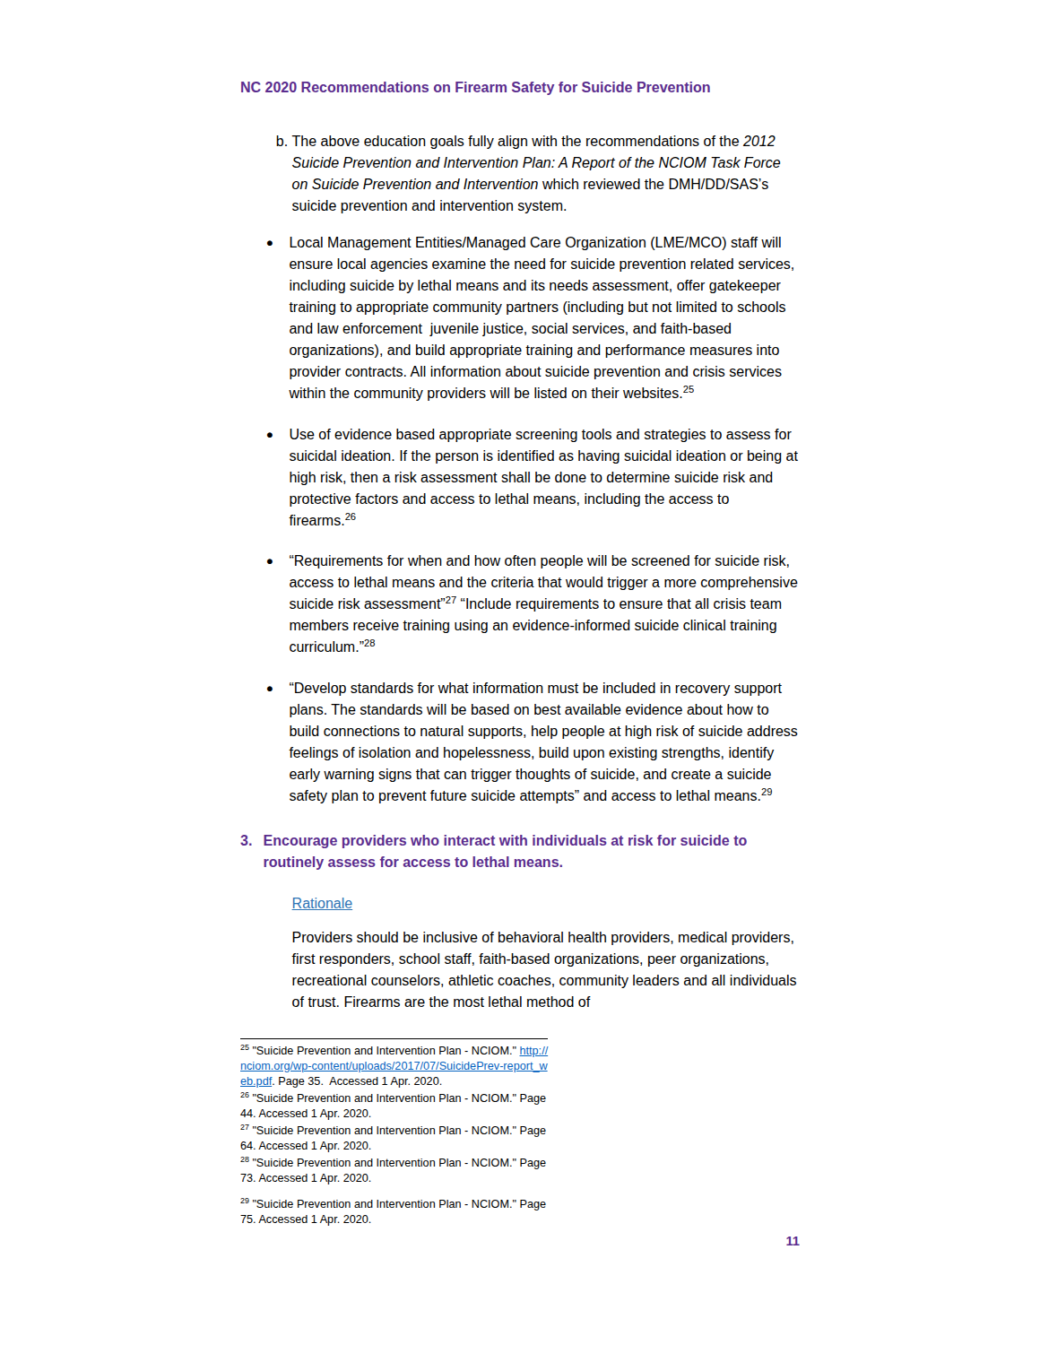NC 2020 Recommendations on Firearm Safety for Suicide Prevention
The above education goals fully align with the recommendations of the 2012 Suicide Prevention and Intervention Plan: A Report of the NCIOM Task Force on Suicide Prevention and Intervention which reviewed the DMH/DD/SAS’s suicide prevention and intervention system.
Local Management Entities/Managed Care Organization (LME/MCO) staff will ensure local agencies examine the need for suicide prevention related services, including suicide by lethal means and its needs assessment, offer gatekeeper training to appropriate community partners (including but not limited to schools and law enforcement juvenile justice, social services, and faith-based organizations), and build appropriate training and performance measures into provider contracts. All information about suicide prevention and crisis services within the community providers will be listed on their websites.25
Use of evidence based appropriate screening tools and strategies to assess for suicidal ideation. If the person is identified as having suicidal ideation or being at high risk, then a risk assessment shall be done to determine suicide risk and protective factors and access to lethal means, including the access to firearms.26
“Requirements for when and how often people will be screened for suicide risk, access to lethal means and the criteria that would trigger a more comprehensive suicide risk assessment”27 “Include requirements to ensure that all crisis team members receive training using an evidence-informed suicide clinical training curriculum.”28
“Develop standards for what information must be included in recovery support plans. The standards will be based on best available evidence about how to build connections to natural supports, help people at high risk of suicide address feelings of isolation and hopelessness, build upon existing strengths, identify early warning signs that can trigger thoughts of suicide, and create a suicide safety plan to prevent future suicide attempts” and access to lethal means.29
3. Encourage providers who interact with individuals at risk for suicide to routinely assess for access to lethal means.
Rationale
Providers should be inclusive of behavioral health providers, medical providers, first responders, school staff, faith-based organizations, peer organizations, recreational counselors, athletic coaches, community leaders and all individuals of trust. Firearms are the most lethal method of
25 "Suicide Prevention and Intervention Plan - NCIOM." http://nciom.org/wp-content/uploads/2017/07/SuicidePrev-report_web.pdf. Page 35. Accessed 1 Apr. 2020.
26 "Suicide Prevention and Intervention Plan - NCIOM." Page 44. Accessed 1 Apr. 2020.
27 "Suicide Prevention and Intervention Plan - NCIOM." Page 64. Accessed 1 Apr. 2020.
28 "Suicide Prevention and Intervention Plan - NCIOM." Page 73. Accessed 1 Apr. 2020.
29 "Suicide Prevention and Intervention Plan - NCIOM." Page 75. Accessed 1 Apr. 2020.
11